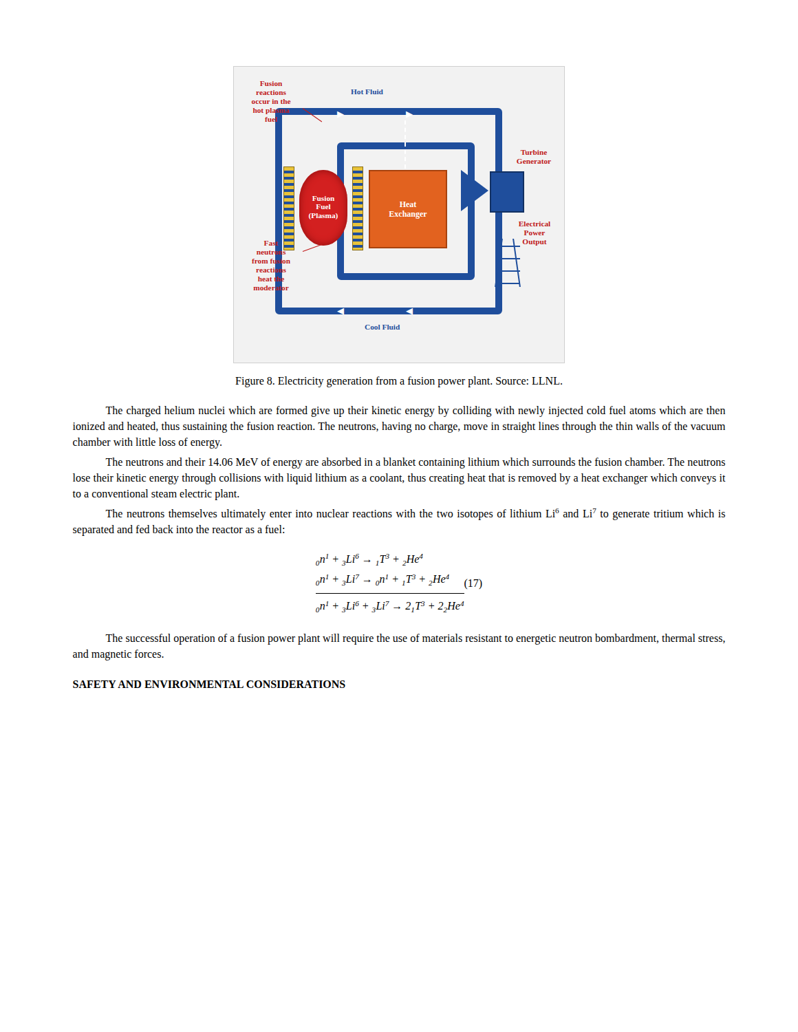Fusion
Fuel
(Plasma)
Heat
Exchanger
▶
▶
◀
◀
Fusion
reactions
occur in the
hot plasma
fuel
Hot Fluid
Turbine
Generator
Electrical
Power
Output
Fast
neutrons
from fusion
reactions
heat the
moderator
Cool Fluid
Figure 8. Electricity generation from a fusion power plant. Source: LLNL.
The charged helium nuclei which are formed give up their kinetic energy by colliding with newly injected cold fuel atoms which are then ionized and heated, thus sustaining the fusion reaction. The neutrons, having no charge, move in straight lines through the thin walls of the vacuum chamber with little loss of energy.
The neutrons and their 14.06 MeV of energy are absorbed in a blanket containing lithium which surrounds the fusion chamber. The neutrons lose their kinetic energy through collisions with liquid lithium as a coolant, thus creating heat that is removed by a heat exchanger which conveys it to a conventional steam electric plant.
The neutrons themselves ultimately enter into nuclear reactions with the two isotopes of lithium Li6 and Li7 to generate tritium which is separated and fed back into the reactor as a fuel:
| 0 n 1 + 3 Li 6 → 1 T 3 + 2 He 4 0 n 1 + 3 Li 7 → 0 n 1 + 1 T 3 + 2 He 4 0 n 1 + 3 Li 6 + 3 Li 7 → 2 1 T 3 + 2 2 He 4 | (17) |
The successful operation of a fusion power plant will require the use of materials resistant to energetic neutron bombardment, thermal stress, and magnetic forces.
SAFETY AND ENVIRONMENTAL CONSIDERATIONS